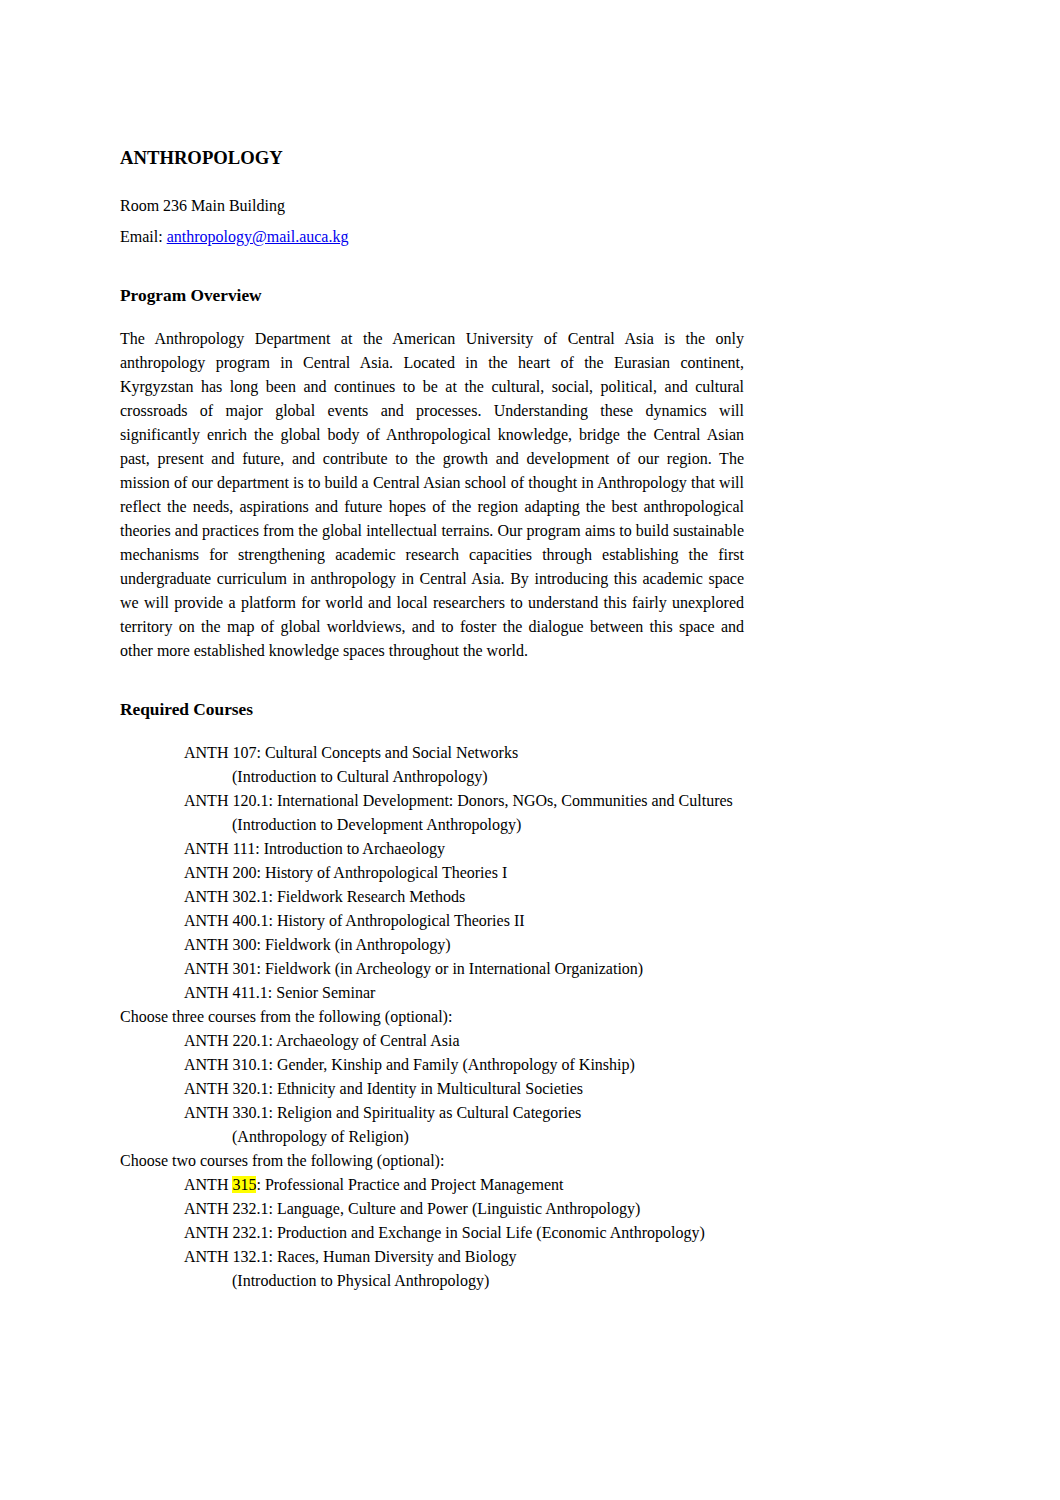ANTHROPOLOGY
Room 236 Main Building
Email: anthropology@mail.auca.kg
Program Overview
The Anthropology Department at the American University of Central Asia is the only anthropology program in Central Asia. Located in the heart of the Eurasian continent, Kyrgyzstan has long been and continues to be at the cultural, social, political, and cultural crossroads of major global events and processes. Understanding these dynamics will significantly enrich the global body of Anthropological knowledge, bridge the Central Asian past, present and future, and contribute to the growth and development of our region. The mission of our department is to build a Central Asian school of thought in Anthropology that will reflect the needs, aspirations and future hopes of the region adapting the best anthropological theories and practices from the global intellectual terrains. Our program aims to build sustainable mechanisms for strengthening academic research capacities through establishing the first undergraduate curriculum in anthropology in Central Asia. By introducing this academic space we will provide a platform for world and local researchers to understand this fairly unexplored territory on the map of global worldviews, and to foster the dialogue between this space and other more established knowledge spaces throughout the world.
Required Courses
ANTH 107: Cultural Concepts and Social Networks
(Introduction to Cultural Anthropology)
ANTH 120.1: International Development: Donors, NGOs, Communities and Cultures
(Introduction to Development Anthropology)
ANTH 111: Introduction to Archaeology
ANTH 200: History of Anthropological Theories I
ANTH 302.1: Fieldwork Research Methods
ANTH 400.1: History of Anthropological Theories II
ANTH 300: Fieldwork (in Anthropology)
ANTH 301: Fieldwork (in Archeology or in International Organization)
ANTH 411.1: Senior Seminar
Choose three courses from the following (optional):
ANTH 220.1: Archaeology of Central Asia
ANTH 310.1: Gender, Kinship and Family (Anthropology of Kinship)
ANTH 320.1: Ethnicity and Identity in Multicultural Societies
ANTH 330.1: Religion and Spirituality as Cultural Categories
(Anthropology of Religion)
Choose two courses from the following (optional):
ANTH 315: Professional Practice and Project Management
ANTH 232.1: Language, Culture and Power (Linguistic Anthropology)
ANTH 232.1: Production and Exchange in Social Life (Economic Anthropology)
ANTH 132.1: Races, Human Diversity and Biology
(Introduction to Physical Anthropology)